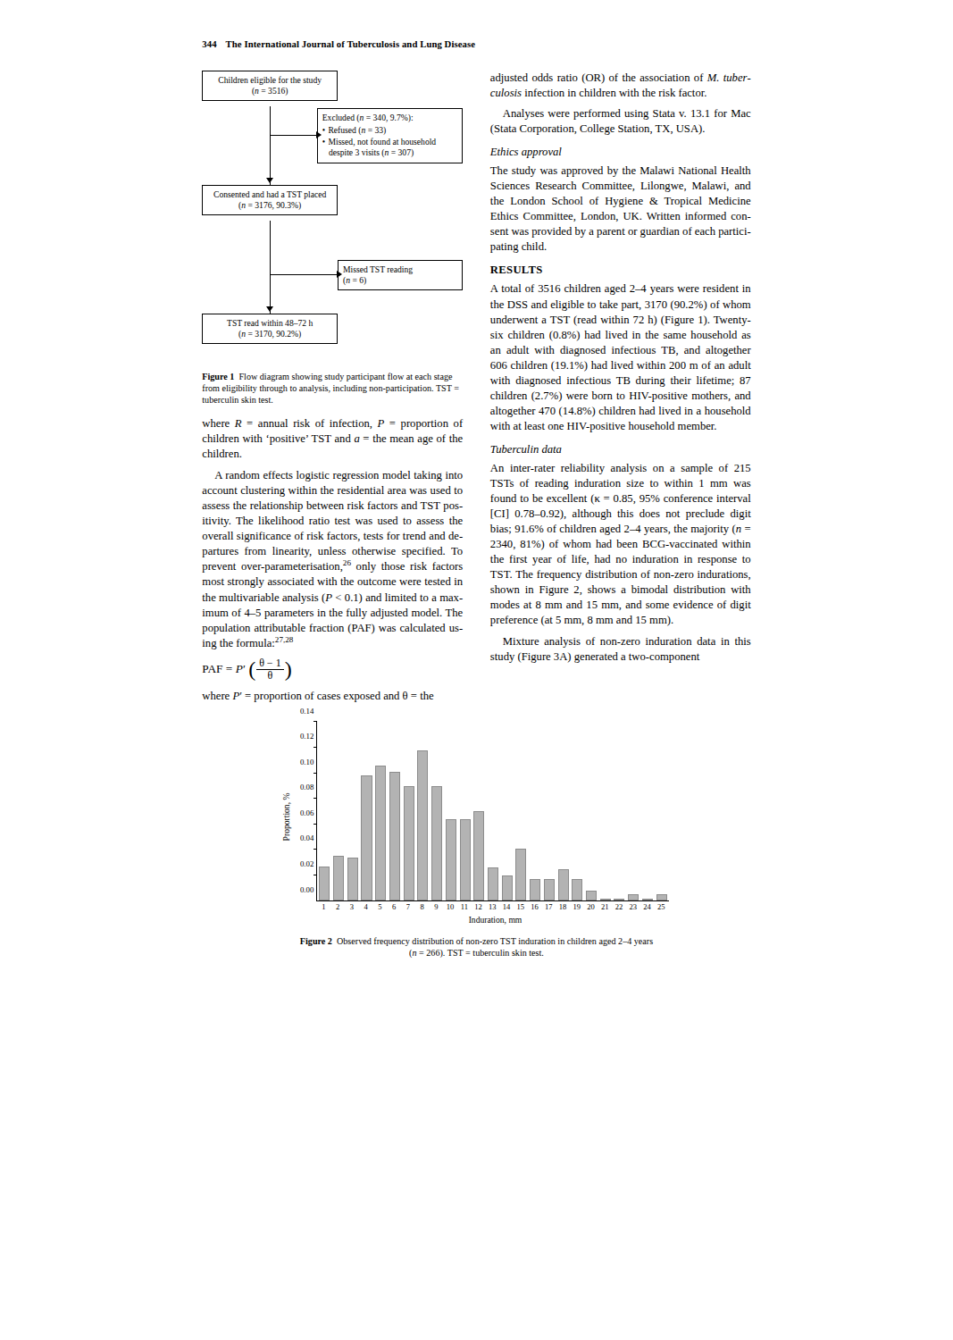344 The International Journal of Tuberculosis and Lung Disease
Children eligible for the study
(n = 3516)
Excluded (n = 340, 9.7%):
Refused (n = 33)
Missed, not found at household despite 3 visits (n = 307)
Consented and had a TST placed
(n = 3176, 90.3%)
Missed TST reading
(n = 6)
TST read within 48–72 h
(n = 3170, 90.2%)
Figure 1 Flow diagram showing study participant flow at each stage from eligibility through to analysis, including non-participation. TST = tuberculin skin test.
where R = annual risk of infection, P = proportion of children with ‘positive’ TST and a = the mean age of the children.
A random effects logistic regression model taking into account clustering within the residential area was used to assess the relationship between risk factors and TST positivity. The likelihood ratio test was used to assess the overall significance of risk factors, tests for trend and departures from linearity, unless otherwise specified. To prevent over-parameterisation,26 only those risk factors most strongly associated with the outcome were tested in the multivariable analysis (P < 0.1) and limited to a maximum of 4–5 parameters in the fully adjusted model. The population attributable fraction (PAF) was calculated using the formula:27,28
PAF = P′ (θ − 1 θ)
where P′ = proportion of cases exposed and θ = the
adjusted odds ratio (OR) of the association of M. tuberculosis infection in children with the risk factor.
Analyses were performed using Stata v. 13.1 for Mac (Stata Corporation, College Station, TX, USA).
Ethics approval
The study was approved by the Malawi National Health Sciences Research Committee, Lilongwe, Malawi, and the London School of Hygiene & Tropical Medicine Ethics Committee, London, UK. Written informed consent was provided by a parent or guardian of each participating child.
RESULTS
A total of 3516 children aged 2–4 years were resident in the DSS and eligible to take part, 3170 (90.2%) of whom underwent a TST (read within 72 h) (Figure 1). Twenty-six children (0.8%) had lived in the same household as an adult with diagnosed infectious TB, and altogether 606 children (19.1%) had lived within 200 m of an adult with diagnosed infectious TB during their lifetime; 87 children (2.7%) were born to HIV-positive mothers, and altogether 470 (14.8%) children had lived in a household with at least one HIV-positive household member.
Tuberculin data
An inter-rater reliability analysis on a sample of 215 TSTs of reading induration size to within 1 mm was found to be excellent (κ = 0.85, 95% conference interval [CI] 0.78–0.92), although this does not preclude digit bias; 91.6% of children aged 2–4 years, the majority (n = 2340, 81%) of whom had been BCG-vaccinated within the first year of life, had no induration in response to TST. The frequency distribution of non-zero indurations, shown in Figure 2, shows a bimodal distribution with modes at 8 mm and 15 mm, and some evidence of digit preference (at 5 mm, 8 mm and 15 mm).
Mixture analysis of non-zero induration data in this study (Figure 3A) generated a two-component
Proportion, %
0.14
0.12
0.10
0.08
0.06
0.04
0.02
0.00
12345678910111213141516171819202122232425
Induration, mm
Figure 2 Observed frequency distribution of non-zero TST induration in children aged 2–4 years
(n = 266). TST = tuberculin skin test.